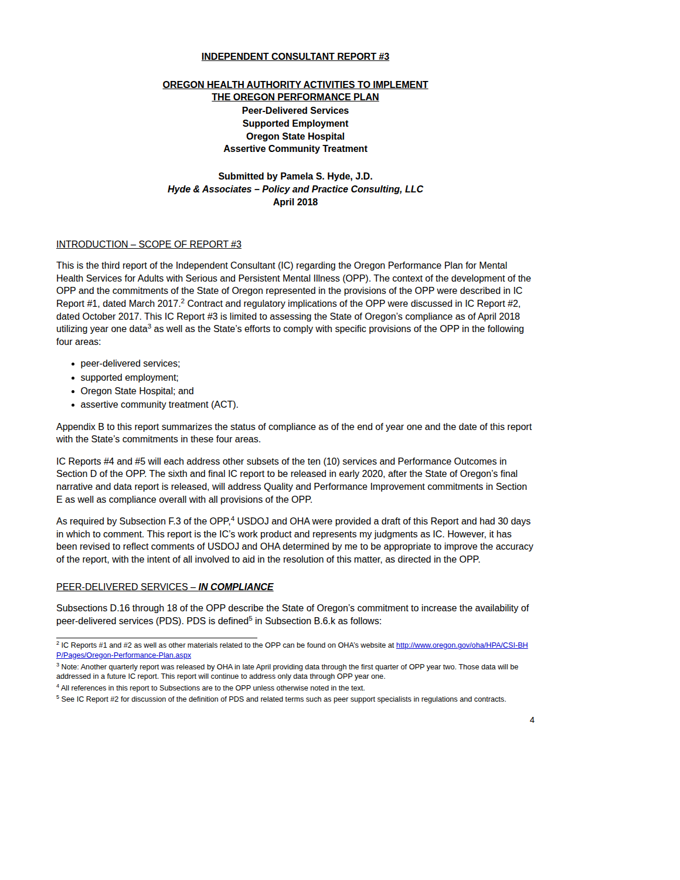INDEPENDENT CONSULTANT REPORT #3
OREGON HEALTH AUTHORITY ACTIVITIES TO IMPLEMENT
THE OREGON PERFORMANCE PLAN
Peer-Delivered Services
Supported Employment
Oregon State Hospital
Assertive Community Treatment
Submitted by Pamela S. Hyde, J.D.
Hyde & Associates – Policy and Practice Consulting, LLC
April 2018
INTRODUCTION – SCOPE OF REPORT #3
This is the third report of the Independent Consultant (IC) regarding the Oregon Performance Plan for Mental Health Services for Adults with Serious and Persistent Mental Illness (OPP). The context of the development of the OPP and the commitments of the State of Oregon represented in the provisions of the OPP were described in IC Report #1, dated March 2017.2 Contract and regulatory implications of the OPP were discussed in IC Report #2, dated October 2017. This IC Report #3 is limited to assessing the State of Oregon’s compliance as of April 2018 utilizing year one data3 as well as the State’s efforts to comply with specific provisions of the OPP in the following four areas:
peer-delivered services;
supported employment;
Oregon State Hospital; and
assertive community treatment (ACT).
Appendix B to this report summarizes the status of compliance as of the end of year one and the date of this report with the State’s commitments in these four areas.
IC Reports #4 and #5 will each address other subsets of the ten (10) services and Performance Outcomes in Section D of the OPP. The sixth and final IC report to be released in early 2020, after the State of Oregon’s final narrative and data report is released, will address Quality and Performance Improvement commitments in Section E as well as compliance overall with all provisions of the OPP.
As required by Subsection F.3 of the OPP,4 USDOJ and OHA were provided a draft of this Report and had 30 days in which to comment. This report is the IC’s work product and represents my judgments as IC. However, it has been revised to reflect comments of USDOJ and OHA determined by me to be appropriate to improve the accuracy of the report, with the intent of all involved to aid in the resolution of this matter, as directed in the OPP.
PEER-DELIVERED SERVICES – IN COMPLIANCE
Subsections D.16 through 18 of the OPP describe the State of Oregon’s commitment to increase the availability of peer-delivered services (PDS). PDS is defined5 in Subsection B.6.k as follows:
2 IC Reports #1 and #2 as well as other materials related to the OPP can be found on OHA’s website at http://www.oregon.gov/oha/HPA/CSI-BHP/Pages/Oregon-Performance-Plan.aspx
3 Note: Another quarterly report was released by OHA in late April providing data through the first quarter of OPP year two. Those data will be addressed in a future IC report. This report will continue to address only data through OPP year one.
4 All references in this report to Subsections are to the OPP unless otherwise noted in the text.
5 See IC Report #2 for discussion of the definition of PDS and related terms such as peer support specialists in regulations and contracts.
4